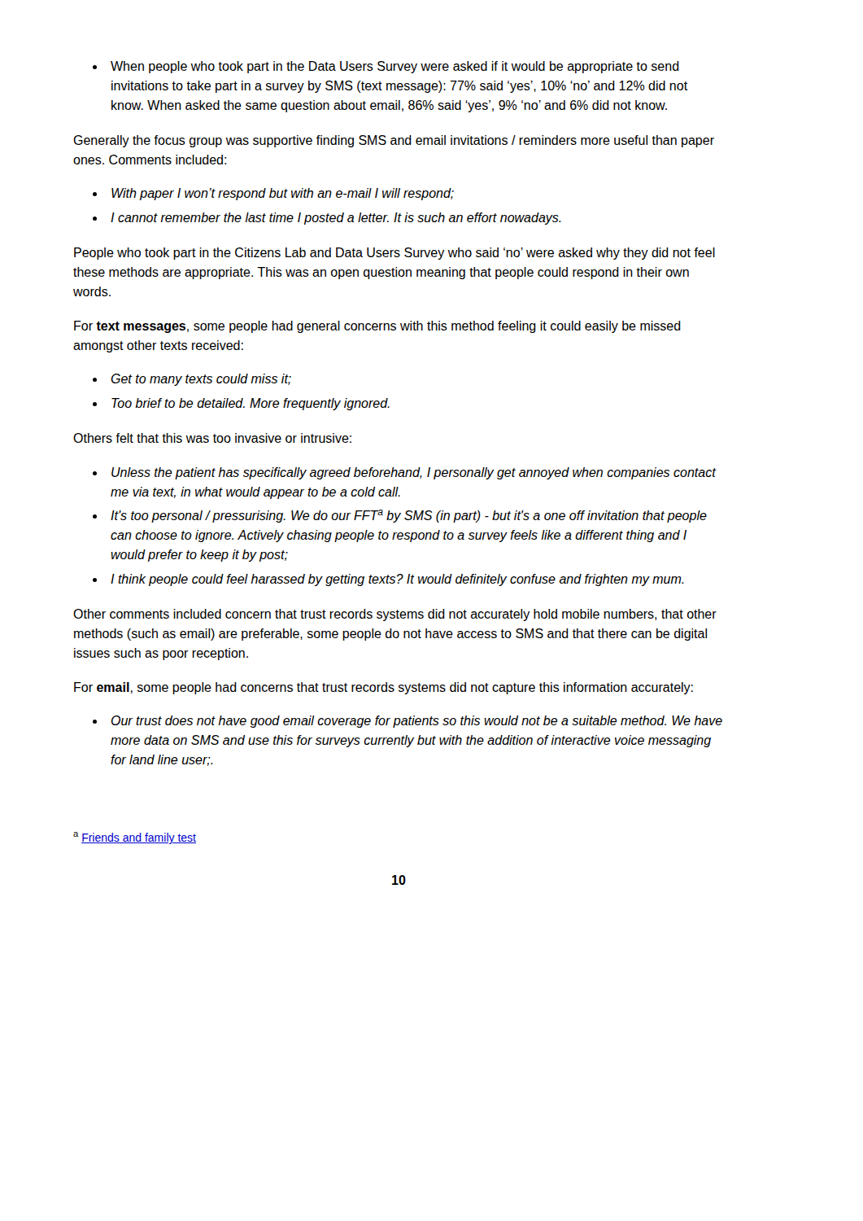When people who took part in the Data Users Survey were asked if it would be appropriate to send invitations to take part in a survey by SMS (text message): 77% said ‘yes’, 10% ‘no’ and 12% did not know. When asked the same question about email, 86% said ‘yes’, 9% ‘no’ and 6% did not know.
Generally the focus group was supportive finding SMS and email invitations / reminders more useful than paper ones. Comments included:
With paper I won’t respond but with an e-mail I will respond;
I cannot remember the last time I posted a letter. It is such an effort nowadays.
People who took part in the Citizens Lab and Data Users Survey who said ‘no’ were asked why they did not feel these methods are appropriate. This was an open question meaning that people could respond in their own words.
For text messages, some people had general concerns with this method feeling it could easily be missed amongst other texts received:
Get to many texts could miss it;
Too brief to be detailed. More frequently ignored.
Others felt that this was too invasive or intrusive:
Unless the patient has specifically agreed beforehand, I personally get annoyed when companies contact me via text, in what would appear to be a cold call.
It's too personal / pressurising. We do our FFTa by SMS (in part) - but it's a one off invitation that people can choose to ignore. Actively chasing people to respond to a survey feels like a different thing and I would prefer to keep it by post;
I think people could feel harassed by getting texts? It would definitely confuse and frighten my mum.
Other comments included concern that trust records systems did not accurately hold mobile numbers, that other methods (such as email) are preferable, some people do not have access to SMS and that there can be digital issues such as poor reception.
For email, some people had concerns that trust records systems did not capture this information accurately:
Our trust does not have good email coverage for patients so this would not be a suitable method. We have more data on SMS and use this for surveys currently but with the addition of interactive voice messaging for land line user;.
a Friends and family test
10